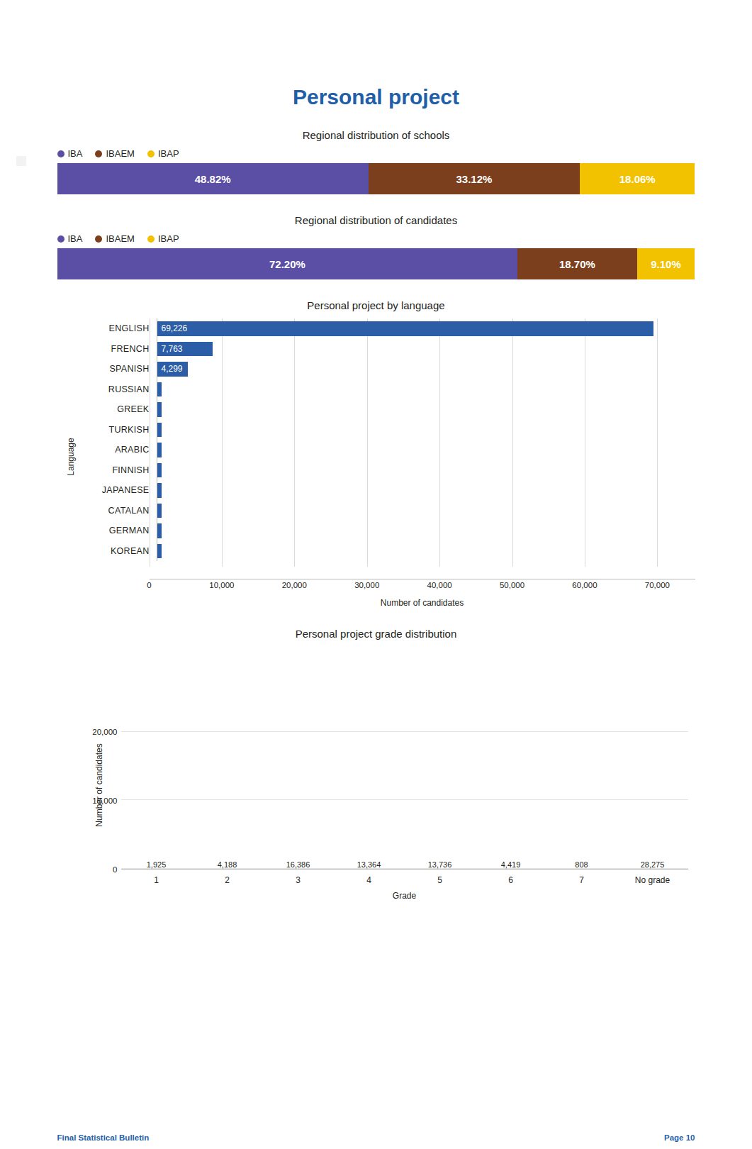Personal project
Regional distribution of schools
IBA IBAEM IBAP
48.82%
33.12%
18.06%
Regional distribution of candidates
IBA IBAEM IBAP
72.20%
18.70%
9.10%
Personal project by language
Language
ENGLISH
69,226
FRENCH
7,763
SPANISH
4,299
RUSSIAN
GREEK
TURKISH
ARABIC
FINNISH
JAPANESE
CATALAN
GERMAN
KOREAN
0 10,000 20,000 30,000 40,000 50,000 60,000 70,000
Number of candidates
Personal project grade distribution
Number of candidates
0 10,000 20,000
1,925
4,188
16,386
13,364
13,736
4,419
808
28,275
1 2 3 4 5 6 7 No grade
Grade
Final Statistical Bulletin
Page 10